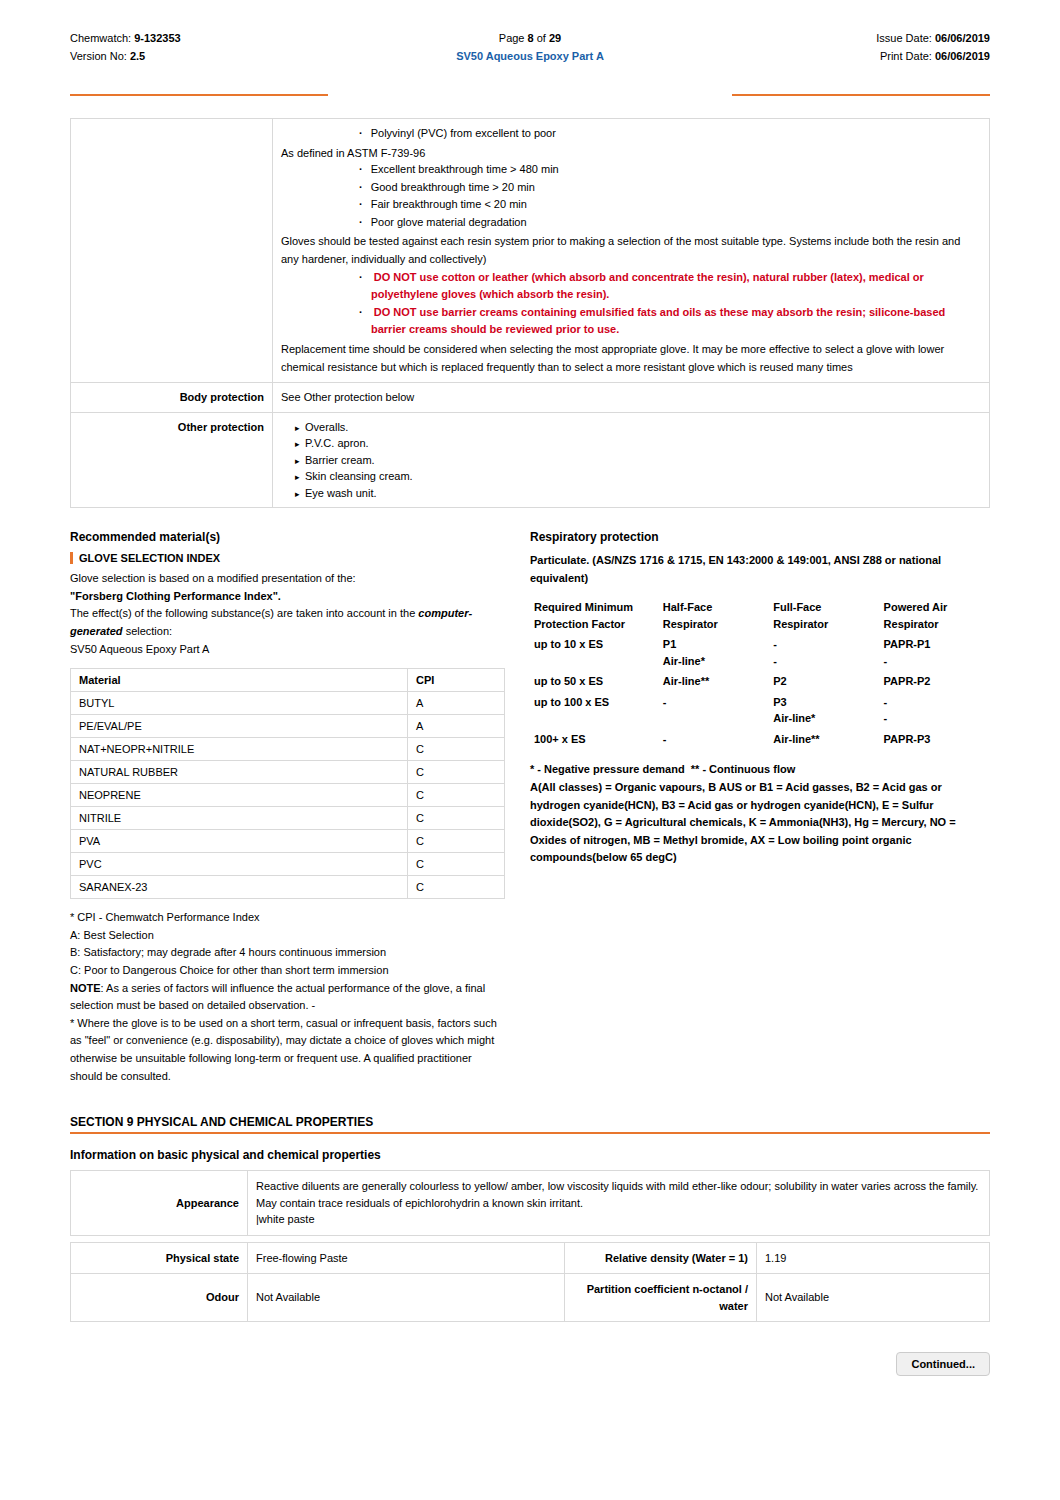Chemwatch: 9-132353
Version No: 2.5
Page 8 of 29
SV50 Aqueous Epoxy Part A
Issue Date: 06/06/2019
Print Date: 06/06/2019
| | Polyvinyl (PVC) from excellent to poor As defined in ASTM F-739-96 Excellent breakthrough time > 480 min Good breakthrough time > 20 min Fair breakthrough time < 20 min Poor glove material degradation Gloves should be tested against each resin system prior to making a selection of the most suitable type. Systems include both the resin and any hardener, individually and collectively) DO NOT use cotton or leather (which absorb and concentrate the resin), natural rubber (latex), medical or polyethylene gloves (which absorb the resin). DO NOT use barrier creams containing emulsified fats and oils as these may absorb the resin; silicone-based barrier creams should be reviewed prior to use. Replacement time should be considered when selecting the most appropriate glove. It may be more effective to select a glove with lower chemical resistance but which is replaced frequently than to select a more resistant glove which is reused many times |
| Body protection | See Other protection below |
| Other protection | Overalls. P.V.C. apron. Barrier cream. Skin cleansing cream. Eye wash unit. |
Recommended material(s)
GLOVE SELECTION INDEX
Glove selection is based on a modified presentation of the:
"Forsberg Clothing Performance Index".
The effect(s) of the following substance(s) are taken into account in the computer-generated selection:
SV50 Aqueous Epoxy Part A
| Material | CPI |
| --- | --- |
| BUTYL | A |
| PE/EVAL/PE | A |
| NAT+NEOPR+NITRILE | C |
| NATURAL RUBBER | C |
| NEOPRENE | C |
| NITRILE | C |
| PVA | C |
| PVC | C |
| SARANEX-23 | C |
* CPI - Chemwatch Performance Index
A: Best Selection
B: Satisfactory; may degrade after 4 hours continuous immersion
C: Poor to Dangerous Choice for other than short term immersion
NOTE: As a series of factors will influence the actual performance of the glove, a final selection must be based on detailed observation. -
* Where the glove is to be used on a short term, casual or infrequent basis, factors such as "feel" or convenience (e.g. disposability), may dictate a choice of gloves which might otherwise be unsuitable following long-term or frequent use. A qualified practitioner should be consulted.
Respiratory protection
Particulate. (AS/NZS 1716 & 1715, EN 143:2000 & 149:001, ANSI Z88 or national equivalent)
| Required Minimum Protection Factor | Half-Face Respirator | Full-Face Respirator | Powered Air Respirator |
| --- | --- | --- | --- |
| up to 10 x ES | P1 Air-line* | - - | PAPR-P1 - |
| up to 50 x ES | Air-line** | P2 | PAPR-P2 |
| up to 100 x ES | - | P3 Air-line* | - - |
| 100+ x ES | - | Air-line** | PAPR-P3 |
* - Negative pressure demand ** - Continuous flow
A(All classes) = Organic vapours, B AUS or B1 = Acid gasses, B2 = Acid gas or hydrogen cyanide(HCN), B3 = Acid gas or hydrogen cyanide(HCN), E = Sulfur dioxide(SO2), G = Agricultural chemicals, K = Ammonia(NH3), Hg = Mercury, NO = Oxides of nitrogen, MB = Methyl bromide, AX = Low boiling point organic compounds(below 65 degC)
SECTION 9 PHYSICAL AND CHEMICAL PROPERTIES
Information on basic physical and chemical properties
| Appearance | Reactive diluents are generally colourless to yellow/ amber, low viscosity liquids with mild ether-like odour; solubility in water varies across the family. May contain trace residuals of epichlorohydrin a known skin irritant. /white paste |
| Physical state | Free-flowing Paste | Relative density (Water = 1) | 1.19 |
| Odour | Not Available | Partition coefficient n-octanol / water | Not Available |
Continued...